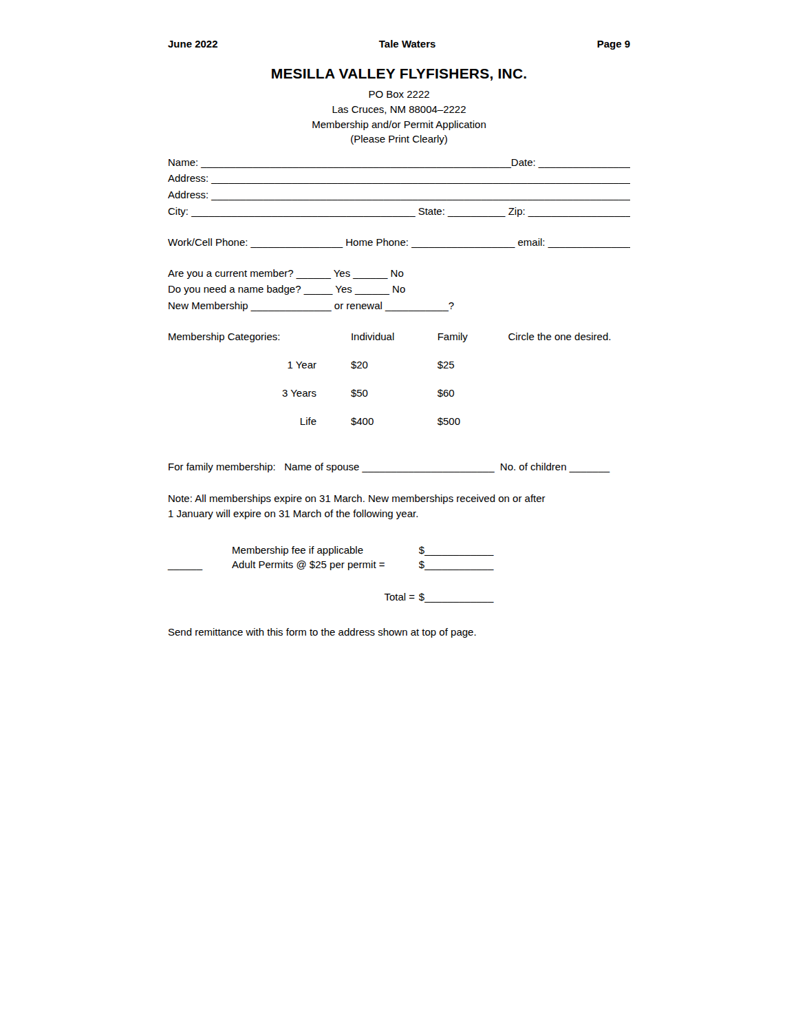June 2022 Tale Waters Page 9
MESILLA VALLEY FLYFISHERS, INC.
PO Box 2222
Las Cruces, NM 88004–2222
Membership and/or Permit Application
(Please Print Clearly)
Name: ______________________________________________________Date: __________________
Address: _________________________________________________________________________
Address: _________________________________________________________________________
City: _______________________________________ State: __________ Zip: ______________________
Work/Cell Phone: ________________ Home Phone: __________________ email: _________________
Are you a current member? ______ Yes ______ No
Do you need a name badge? _____ Yes ______ No
New Membership ______________ or renewal ___________?
Membership Categories: Individual Family Circle the one desired.
1 Year $20 $25
3 Years $50 $60
Life $400 $500
For family membership: Name of spouse _______________________ No. of children _______
Note: All memberships expire on 31 March. New memberships received on or after
1 January will expire on 31 March of the following year.
Membership fee if applicable $____________
______ Adult Permits @ $25 per permit = $____________
Total = $____________
Send remittance with this form to the address shown at top of page.